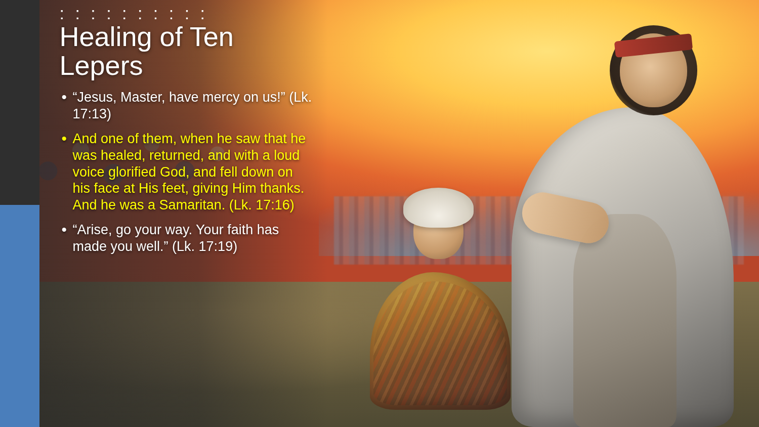: : : : : : : : : :
Healing of Ten Lepers
“Jesus, Master, have mercy on us!” (Lk. 17:13)
And one of them, when he saw that he was healed, returned, and with a loud voice glorified God, and fell down on his face at His feet, giving Him thanks. And he was a Samaritan. (Lk. 17:16)
“Arise, go your way. Your faith has made you well.” (Lk. 17:19)